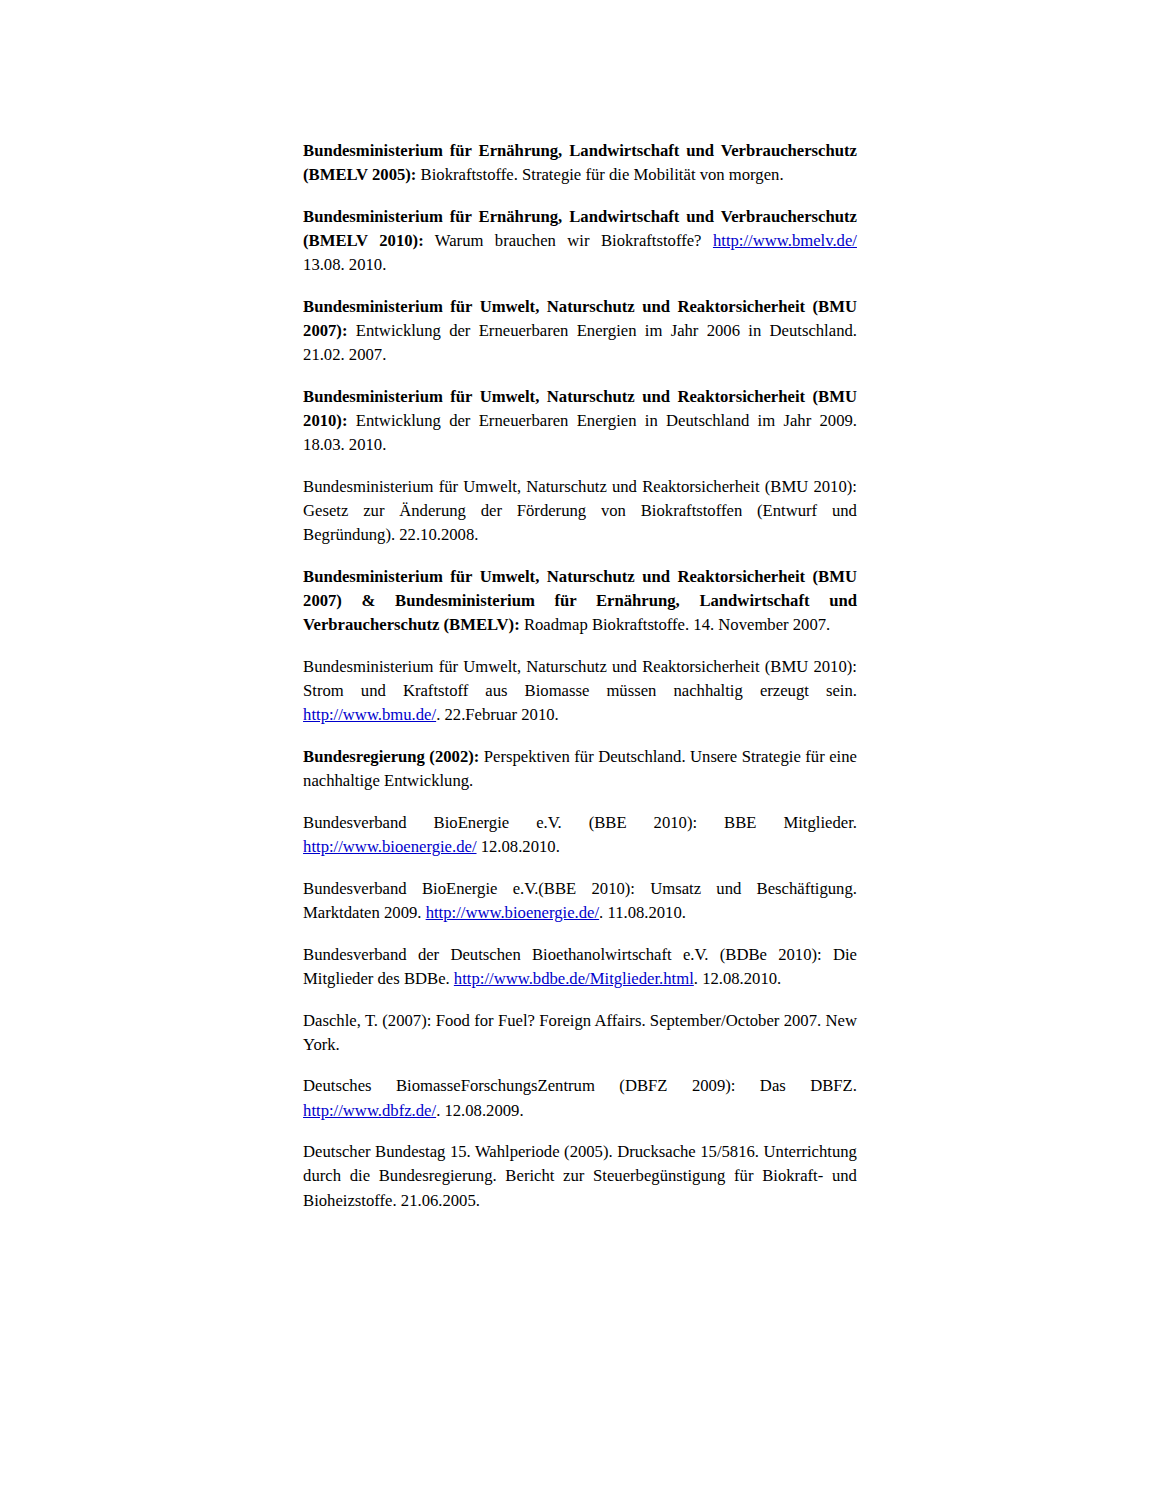Bundesministerium für Ernährung, Landwirtschaft und Verbraucherschutz (BMELV 2005): Biokraftstoffe. Strategie für die Mobilität von morgen.
Bundesministerium für Ernährung, Landwirtschaft und Verbraucherschutz (BMELV 2010): Warum brauchen wir Biokraftstoffe? http://www.bmelv.de/ 13.08. 2010.
Bundesministerium für Umwelt, Naturschutz und Reaktorsicherheit (BMU 2007): Entwicklung der Erneuerbaren Energien im Jahr 2006 in Deutschland. 21.02. 2007.
Bundesministerium für Umwelt, Naturschutz und Reaktorsicherheit (BMU 2010): Entwicklung der Erneuerbaren Energien in Deutschland im Jahr 2009. 18.03. 2010.
Bundesministerium für Umwelt, Naturschutz und Reaktorsicherheit (BMU 2010): Gesetz zur Änderung der Förderung von Biokraftstoffen (Entwurf und Begründung). 22.10.2008.
Bundesministerium für Umwelt, Naturschutz und Reaktorsicherheit (BMU 2007) & Bundesministerium für Ernährung, Landwirtschaft und Verbraucherschutz (BMELV): Roadmap Biokraftstoffe. 14. November 2007.
Bundesministerium für Umwelt, Naturschutz und Reaktorsicherheit (BMU 2010): Strom und Kraftstoff aus Biomasse müssen nachhaltig erzeugt sein. http://www.bmu.de/. 22.Februar 2010.
Bundesregierung (2002): Perspektiven für Deutschland. Unsere Strategie für eine nachhaltige Entwicklung.
Bundesverband BioEnergie e.V. (BBE 2010): BBE Mitglieder. http://www.bioenergie.de/ 12.08.2010.
Bundesverband BioEnergie e.V.(BBE 2010): Umsatz und Beschäftigung. Marktdaten 2009. http://www.bioenergie.de/. 11.08.2010.
Bundesverband der Deutschen Bioethanolwirtschaft e.V. (BDBe 2010): Die Mitglieder des BDBe. http://www.bdbe.de/Mitglieder.html. 12.08.2010.
Daschle, T. (2007): Food for Fuel? Foreign Affairs. September/October 2007. New York.
Deutsches BiomasseForschungsZentrum (DBFZ 2009): Das DBFZ. http://www.dbfz.de/. 12.08.2009.
Deutscher Bundestag 15. Wahlperiode (2005). Drucksache 15/5816. Unterrichtung durch die Bundesregierung. Bericht zur Steuerbegünstigung für Biokraft- und Bioheizstoffe. 21.06.2005.